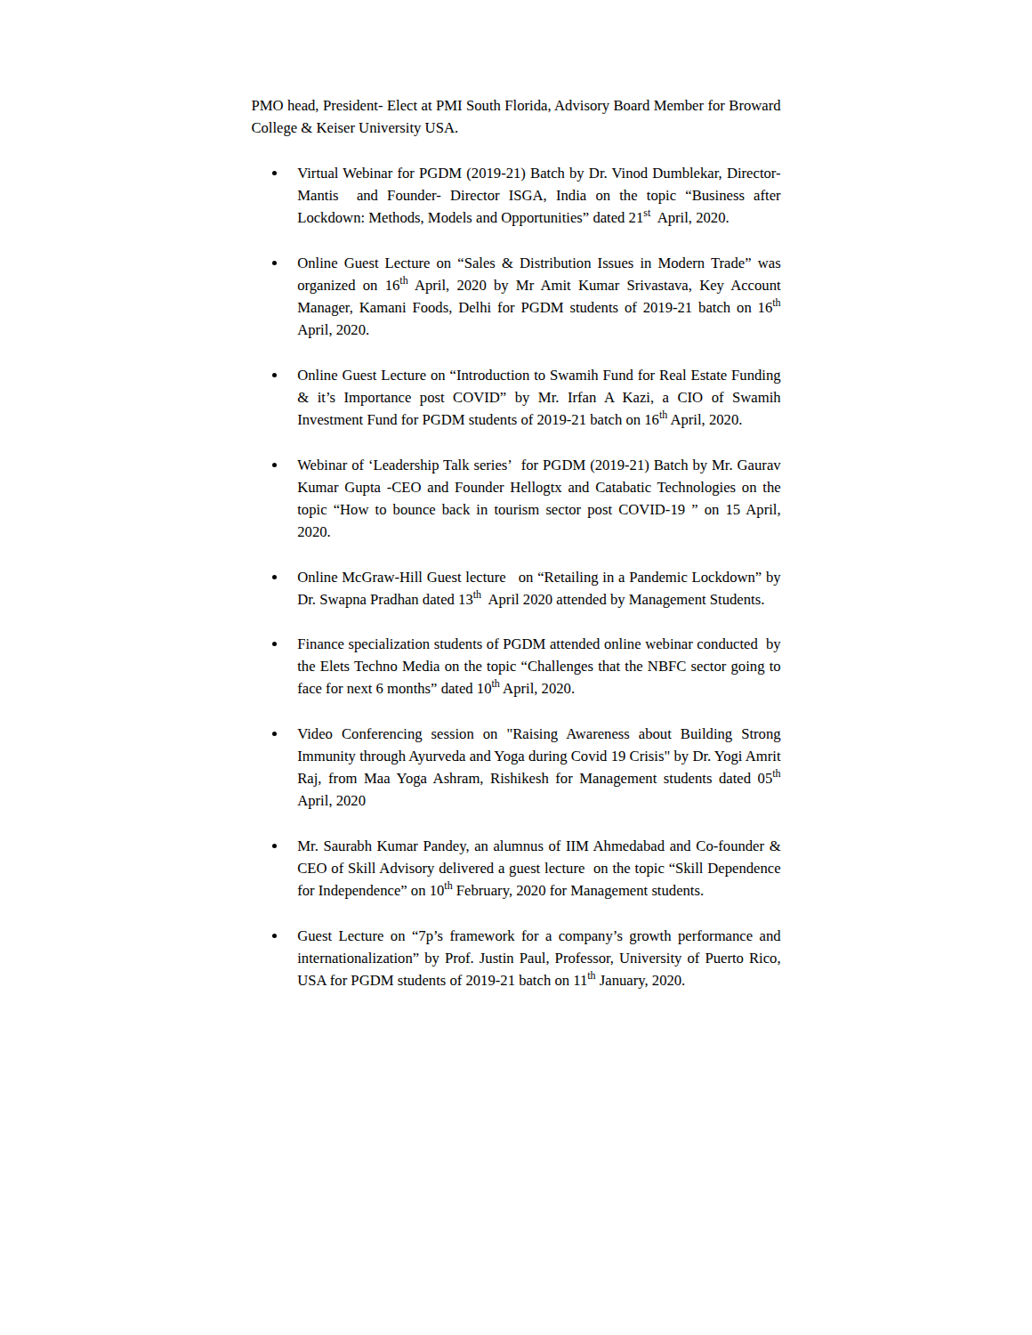PMO head, President- Elect at PMI South Florida, Advisory Board Member for Broward College & Keiser University USA.
Virtual Webinar for PGDM (2019-21) Batch by Dr. Vinod Dumblekar, Director- Mantis and Founder- Director ISGA, India on the topic “Business after Lockdown: Methods, Models and Opportunities” dated 21st April, 2020.
Online Guest Lecture on “Sales & Distribution Issues in Modern Trade” was organized on 16th April, 2020 by Mr Amit Kumar Srivastava, Key Account Manager, Kamani Foods, Delhi for PGDM students of 2019-21 batch on 16th April, 2020.
Online Guest Lecture on “Introduction to Swamih Fund for Real Estate Funding & it’s Importance post COVID” by Mr. Irfan A Kazi, a CIO of Swamih Investment Fund for PGDM students of 2019-21 batch on 16th April, 2020.
Webinar of ‘Leadership Talk series’ for PGDM (2019-21) Batch by Mr. Gaurav Kumar Gupta -CEO and Founder Hellogtx and Catabatic Technologies on the topic “How to bounce back in tourism sector post COVID-19 ” on 15 April, 2020.
Online McGraw-Hill Guest lecture on “Retailing in a Pandemic Lockdown” by Dr. Swapna Pradhan dated 13th April 2020 attended by Management Students.
Finance specialization students of PGDM attended online webinar conducted by the Elets Techno Media on the topic “Challenges that the NBFC sector going to face for next 6 months” dated 10th April, 2020.
Video Conferencing session on "Raising Awareness about Building Strong Immunity through Ayurveda and Yoga during Covid 19 Crisis" by Dr. Yogi Amrit Raj, from Maa Yoga Ashram, Rishikesh for Management students dated 05th April, 2020
Mr. Saurabh Kumar Pandey, an alumnus of IIM Ahmedabad and Co-founder & CEO of Skill Advisory delivered a guest lecture on the topic “Skill Dependence for Independence” on 10th February, 2020 for Management students.
Guest Lecture on “7p’s framework for a company’s growth performance and internationalization” by Prof. Justin Paul, Professor, University of Puerto Rico, USA for PGDM students of 2019-21 batch on 11th January, 2020.